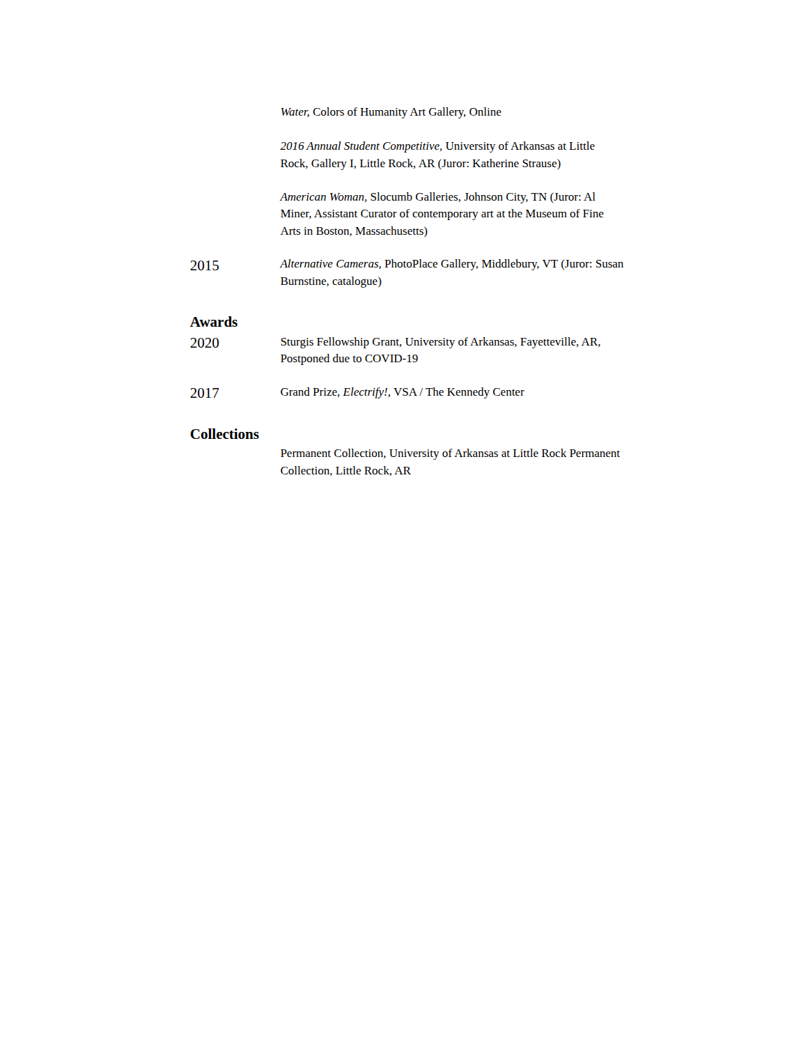Water, Colors of Humanity Art Gallery, Online
2016 Annual Student Competitive, University of Arkansas at Little Rock, Gallery I, Little Rock, AR (Juror: Katherine Strause)
American Woman, Slocumb Galleries, Johnson City, TN (Juror: Al Miner, Assistant Curator of contemporary art at the Museum of Fine Arts in Boston, Massachusetts)
2015
Alternative Cameras, PhotoPlace Gallery, Middlebury, VT (Juror: Susan Burnstine, catalogue)
Awards
2020
Sturgis Fellowship Grant, University of Arkansas, Fayetteville, AR, Postponed due to COVID-19
2017
Grand Prize, Electrify!, VSA / The Kennedy Center
Collections
Permanent Collection, University of Arkansas at Little Rock Permanent Collection, Little Rock, AR